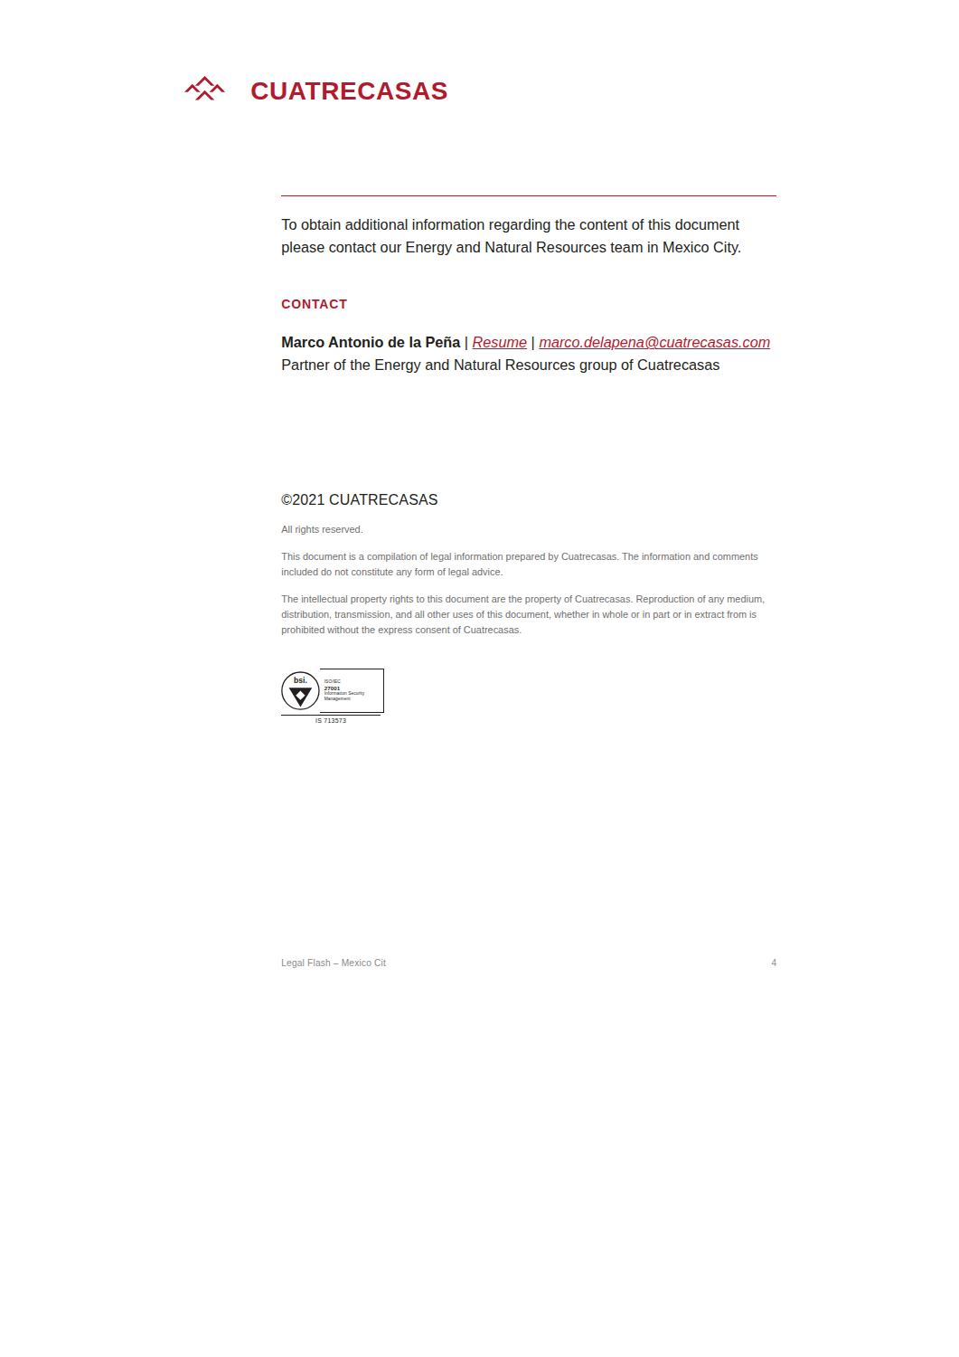CUATRECASAS
To obtain additional information regarding the content of this document please contact our Energy and Natural Resources team in Mexico City.
CONTACT
Marco Antonio de la Peña | Resume | marco.delapena@cuatrecasas.com
Partner of the Energy and Natural Resources group of Cuatrecasas
©2021 CUATRECASAS
All rights reserved.
This document is a compilation of legal information prepared by Cuatrecasas. The information and comments included do not constitute any form of legal advice.
The intellectual property rights to this document are the property of Cuatrecasas. Reproduction of any medium, distribution, transmission, and all other uses of this document, whether in whole or in part or in extract from is prohibited without the express consent of Cuatrecasas.
bsi.
ISO/IEC 27001 Information Security Management
IS 713573
Legal Flash – Mexico Cit 4